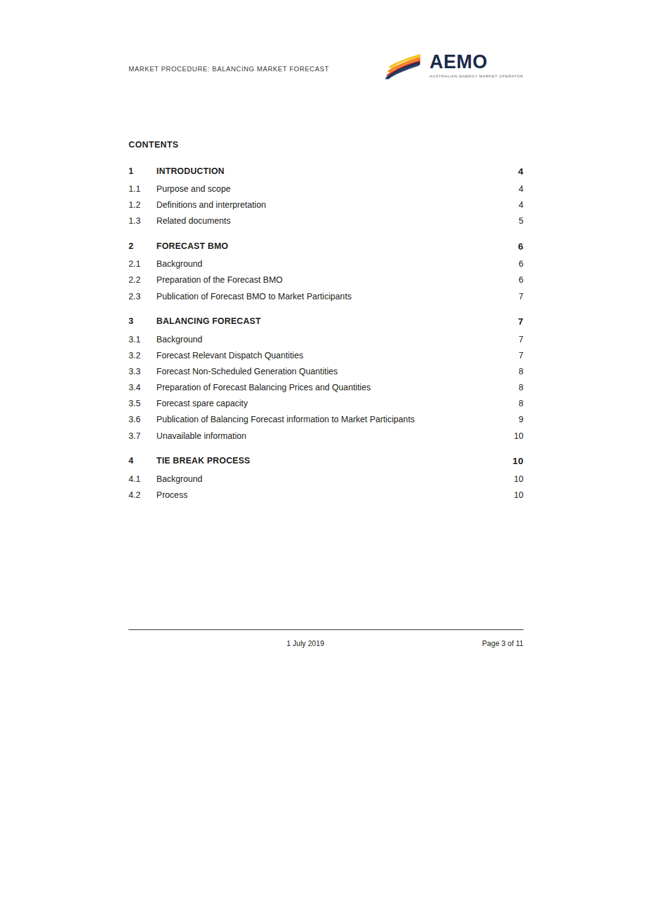Market Procedure: Balancing Market Forecast
AEMO
Australian Energy Market Operator
Contents
| 1 | Introduction | 4 |
| 1.1 | Purpose and scope | 4 |
| 1.2 | Definitions and interpretation | 4 |
| 1.3 | Related documents | 5 |
| 2 | Forecast BMO | 6 |
| 2.1 | Background | 6 |
| 2.2 | Preparation of the Forecast BMO | 6 |
| 2.3 | Publication of Forecast BMO to Market Participants | 7 |
| 3 | Balancing Forecast | 7 |
| 3.1 | Background | 7 |
| 3.2 | Forecast Relevant Dispatch Quantities | 7 |
| 3.3 | Forecast Non-Scheduled Generation Quantities | 8 |
| 3.4 | Preparation of Forecast Balancing Prices and Quantities | 8 |
| 3.5 | Forecast spare capacity | 8 |
| 3.6 | Publication of Balancing Forecast information to Market Participants | 9 |
| 3.7 | Unavailable information | 10 |
| 4 | Tie Break Process | 10 |
| 4.1 | Background | 10 |
| 4.2 | Process | 10 |
1 July 2019
Page 3 of 11